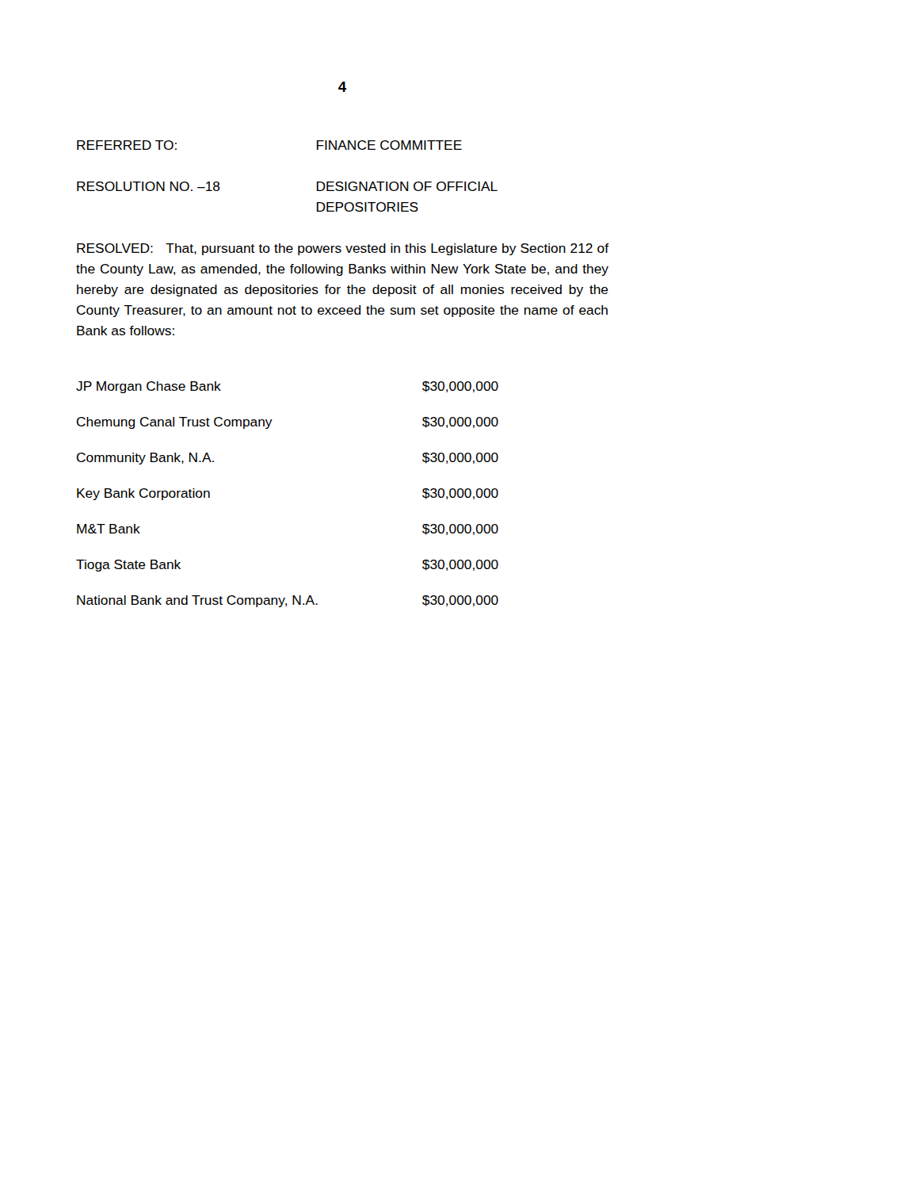4
REFERRED TO:
FINANCE COMMITTEE
RESOLUTION NO. –18
DESIGNATION OF OFFICIAL
DEPOSITORIES
RESOLVED: That, pursuant to the powers vested in this Legislature by Section 212 of the County Law, as amended, the following Banks within New York State be, and they hereby are designated as depositories for the deposit of all monies received by the County Treasurer, to an amount not to exceed the sum set opposite the name of each Bank as follows:
| JP Morgan Chase Bank | $30,000,000 |
| Chemung Canal Trust Company | $30,000,000 |
| Community Bank, N.A. | $30,000,000 |
| Key Bank Corporation | $30,000,000 |
| M&T Bank | $30,000,000 |
| Tioga State Bank | $30,000,000 |
| National Bank and Trust Company, N.A. | $30,000,000 |